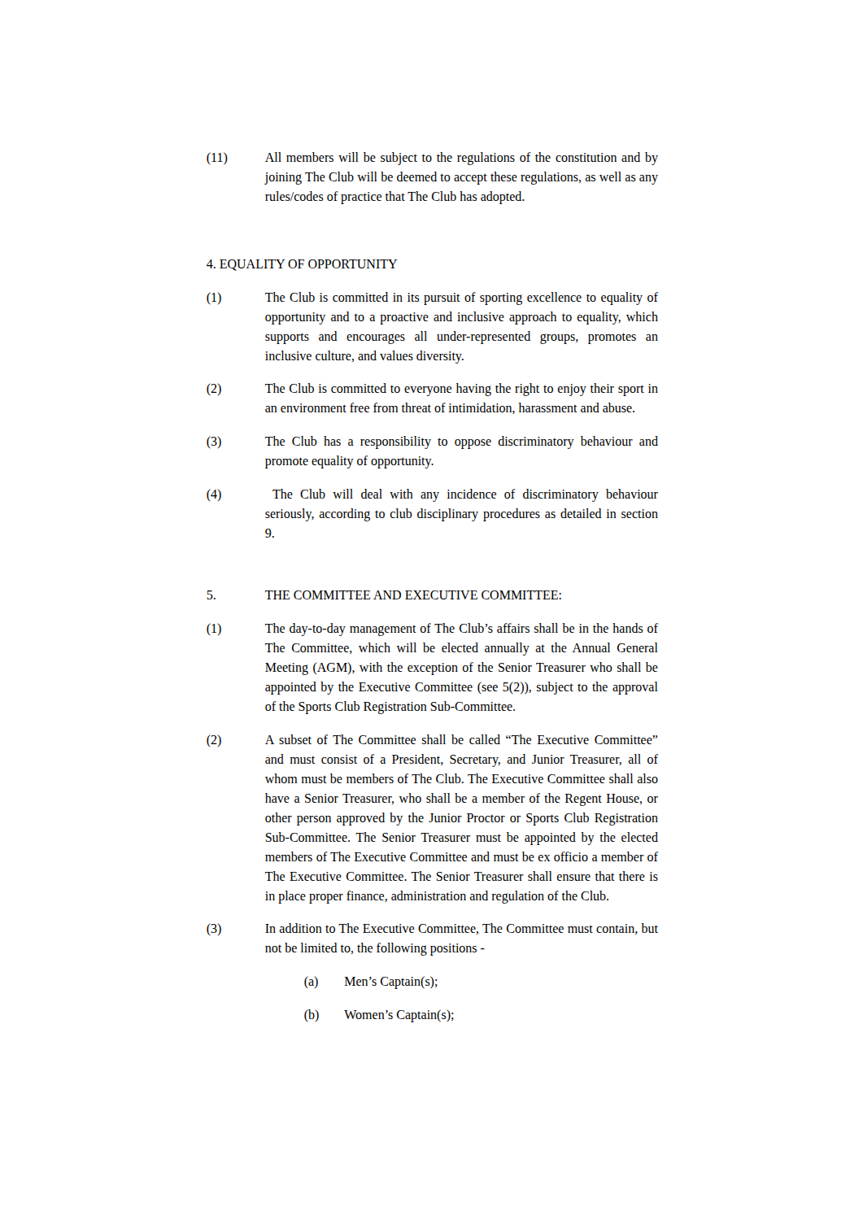(11)
All members will be subject to the regulations of the constitution and by joining The Club will be deemed to accept these regulations, as well as any rules/codes of practice that The Club has adopted.
4. EQUALITY OF OPPORTUNITY
(1)
The Club is committed in its pursuit of sporting excellence to equality of opportunity and to a proactive and inclusive approach to equality, which supports and encourages all under-represented groups, promotes an inclusive culture, and values diversity.
(2)
The Club is committed to everyone having the right to enjoy their sport in an environment free from threat of intimidation, harassment and abuse.
(3)
The Club has a responsibility to oppose discriminatory behaviour and promote equality of opportunity.
(4)
The Club will deal with any incidence of discriminatory behaviour seriously, according to club disciplinary procedures as detailed in section 9.
5.
THE COMMITTEE AND EXECUTIVE COMMITTEE:
(1)
The day-to-day management of The Club’s affairs shall be in the hands of The Committee, which will be elected annually at the Annual General Meeting (AGM), with the exception of the Senior Treasurer who shall be appointed by the Executive Committee (see 5(2)), subject to the approval of the Sports Club Registration Sub-Committee.
(2)
A subset of The Committee shall be called “The Executive Committee” and must consist of a President, Secretary, and Junior Treasurer, all of whom must be members of The Club. The Executive Committee shall also have a Senior Treasurer, who shall be a member of the Regent House, or other person approved by the Junior Proctor or Sports Club Registration Sub-Committee. The Senior Treasurer must be appointed by the elected members of The Executive Committee and must be ex officio a member of The Executive Committee. The Senior Treasurer shall ensure that there is in place proper finance, administration and regulation of the Club.
(3)
In addition to The Executive Committee, The Committee must contain, but not be limited to, the following positions -
(a)
Men’s Captain(s);
(b)
Women’s Captain(s);